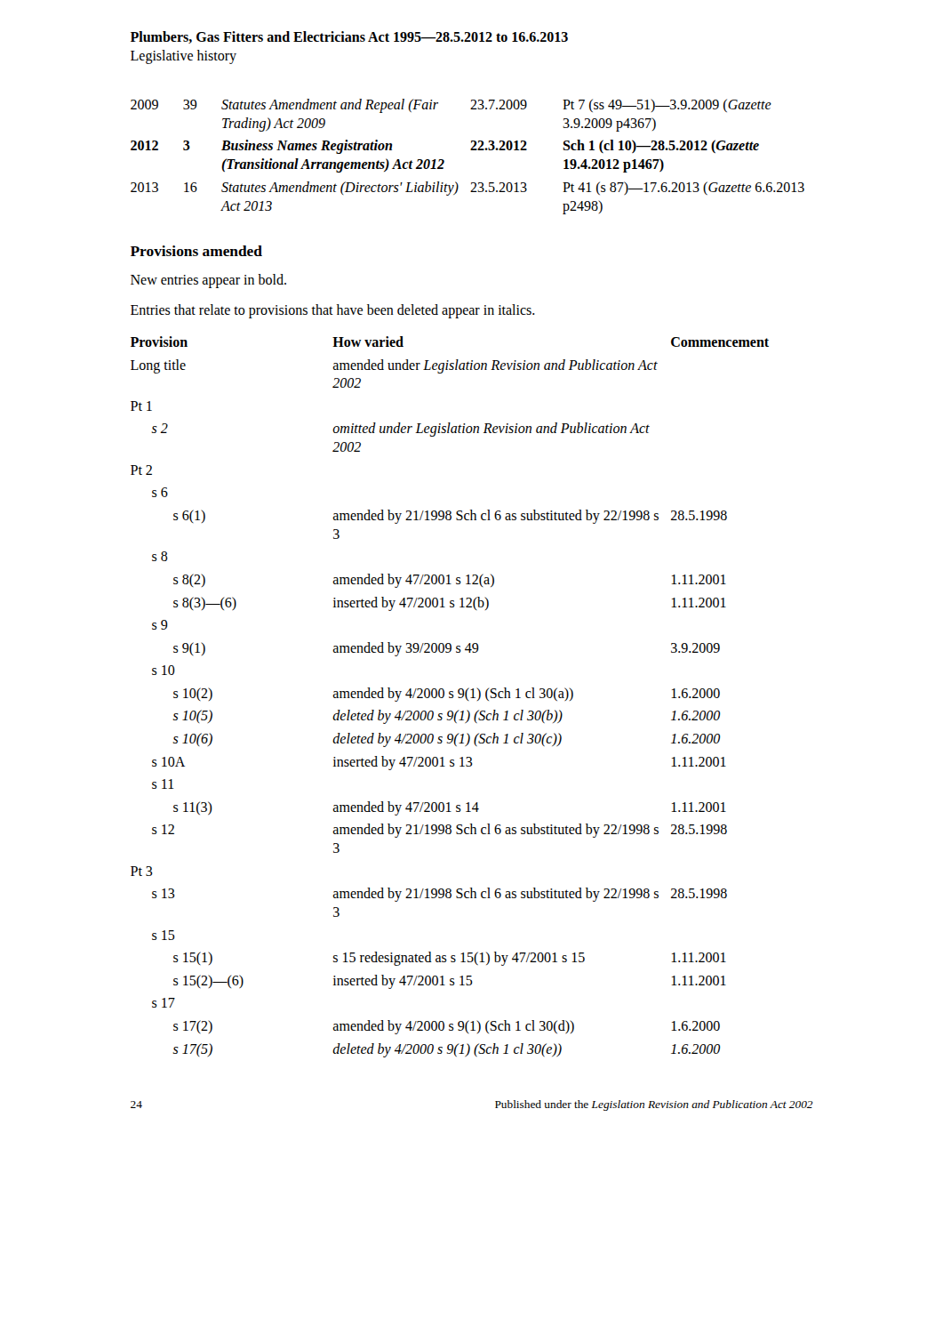Plumbers, Gas Fitters and Electricians Act 1995—28.5.2012 to 16.6.2013
Legislative history
| 2009 | 39 | Statutes Amendment and Repeal (Fair Trading) Act 2009 | 23.7.2009 | Pt 7 (ss 49—51)—3.9.2009 ( Gazette 3.9.2009 p4367) |
| 2012 | 3 | Business Names Registration (Transitional Arrangements) Act 2012 | 22.3.2012 | Sch 1 (cl 10)—28.5.2012 ( Gazette 19.4.2012 p1467) |
| 2013 | 16 | Statutes Amendment (Directors' Liability) Act 2013 | 23.5.2013 | Pt 41 (s 87)—17.6.2013 ( Gazette 6.6.2013 p2498) |
Provisions amended
New entries appear in bold.
Entries that relate to provisions that have been deleted appear in italics.
| Provision | How varied | Commencement |
| --- | --- | --- |
| Long title | amended under Legislation Revision and Publication Act 2002 | |
| Pt 1 | | |
| s 2 | omitted under Legislation Revision and Publication Act 2002 | |
| Pt 2 | | |
| s 6 | | |
| s 6(1) | amended by 21/1998 Sch cl 6 as substituted by 22/1998 s 3 | 28.5.1998 |
| s 8 | | |
| s 8(2) | amended by 47/2001 s 12(a) | 1.11.2001 |
| s 8(3)—(6) | inserted by 47/2001 s 12(b) | 1.11.2001 |
| s 9 | | |
| s 9(1) | amended by 39/2009 s 49 | 3.9.2009 |
| s 10 | | |
| s 10(2) | amended by 4/2000 s 9(1) (Sch 1 cl 30(a)) | 1.6.2000 |
| s 10(5) | deleted by 4/2000 s 9(1) (Sch 1 cl 30(b)) | 1.6.2000 |
| s 10(6) | deleted by 4/2000 s 9(1) (Sch 1 cl 30(c)) | 1.6.2000 |
| s 10A | inserted by 47/2001 s 13 | 1.11.2001 |
| s 11 | | |
| s 11(3) | amended by 47/2001 s 14 | 1.11.2001 |
| s 12 | amended by 21/1998 Sch cl 6 as substituted by 22/1998 s 3 | 28.5.1998 |
| Pt 3 | | |
| s 13 | amended by 21/1998 Sch cl 6 as substituted by 22/1998 s 3 | 28.5.1998 |
| s 15 | | |
| s 15(1) | s 15 redesignated as s 15(1) by 47/2001 s 15 | 1.11.2001 |
| s 15(2)—(6) | inserted by 47/2001 s 15 | 1.11.2001 |
| s 17 | | |
| s 17(2) | amended by 4/2000 s 9(1) (Sch 1 cl 30(d)) | 1.6.2000 |
| s 17(5) | deleted by 4/2000 s 9(1) (Sch 1 cl 30(e)) | 1.6.2000 |
24 Published under the Legislation Revision and Publication Act 2002